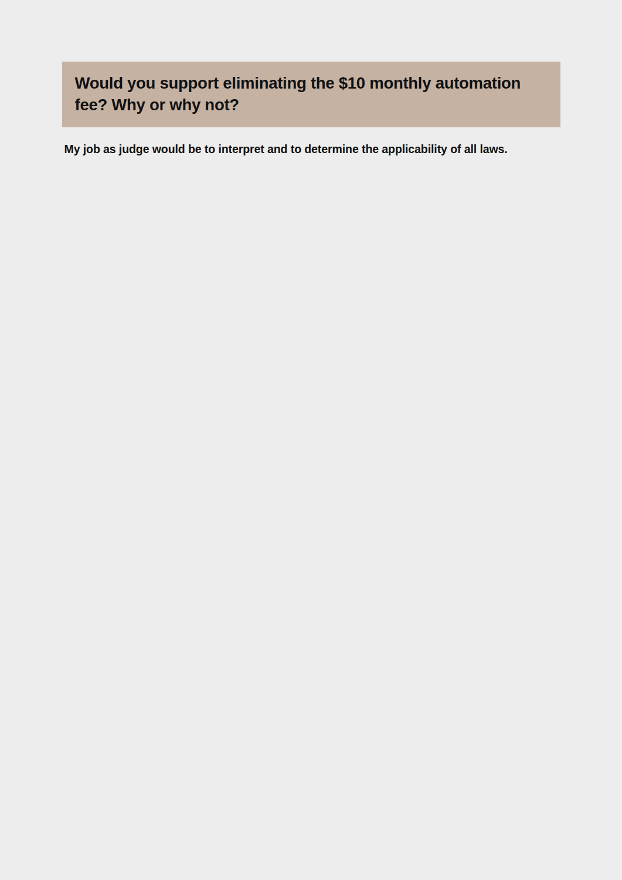Would you support eliminating the $10 monthly automation fee? Why or why not?
My job as judge would be to interpret and to determine the applicability of all laws.